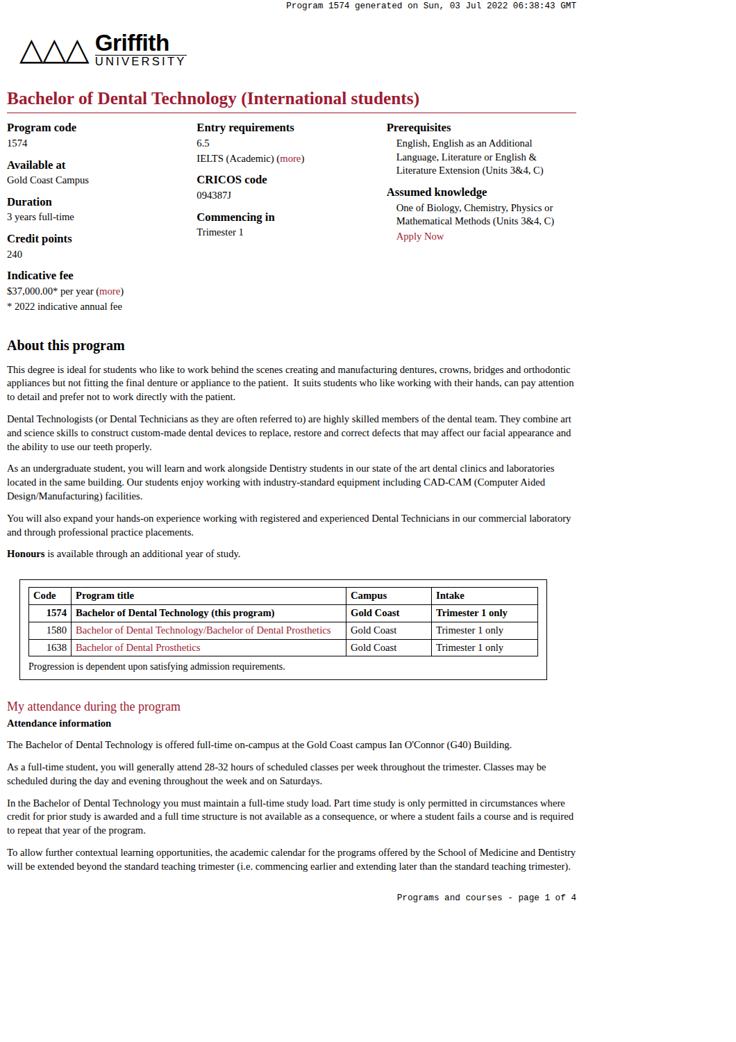Program 1574 generated on Sun, 03 Jul 2022 06:38:43 GMT
△△△ Griffith UNIVERSITY
Bachelor of Dental Technology (International students)
| Program code 1574 Available at Gold Coast Campus Duration 3 years full-time Credit points 240 Indicative fee $37,000.00* per year ( more ) * 2022 indicative annual fee | Entry requirements 6.5 IELTS (Academic) ( more ) CRICOS code 094387J Commencing in Trimester 1 | Prerequisites English, English as an Additional Language, Literature or English & Literature Extension (Units 3&4, C) Assumed knowledge One of Biology, Chemistry, Physics or Mathematical Methods (Units 3&4, C) Apply Now |
About this program
This degree is ideal for students who like to work behind the scenes creating and manufacturing dentures, crowns, bridges and orthodontic appliances but not fitting the final denture or appliance to the patient. It suits students who like working with their hands, can pay attention to detail and prefer not to work directly with the patient.
Dental Technologists (or Dental Technicians as they are often referred to) are highly skilled members of the dental team. They combine art and science skills to construct custom-made dental devices to replace, restore and correct defects that may affect our facial appearance and the ability to use our teeth properly.
As an undergraduate student, you will learn and work alongside Dentistry students in our state of the art dental clinics and laboratories located in the same building. Our students enjoy working with industry-standard equipment including CAD-CAM (Computer Aided Design/Manufacturing) facilities.
You will also expand your hands-on experience working with registered and experienced Dental Technicians in our commercial laboratory and through professional practice placements.
Honours is available through an additional year of study.
| Code | Program title | Campus | Intake |
| --- | --- | --- | --- |
| 1574 | Bachelor of Dental Technology (this program) | Gold Coast | Trimester 1 only |
| 1580 | Bachelor of Dental Technology/Bachelor of Dental Prosthetics | Gold Coast | Trimester 1 only |
| 1638 | Bachelor of Dental Prosthetics | Gold Coast | Trimester 1 only |
Progression is dependent upon satisfying admission requirements.
My attendance during the program
Attendance information
The Bachelor of Dental Technology is offered full-time on-campus at the Gold Coast campus Ian O'Connor (G40) Building.
As a full-time student, you will generally attend 28-32 hours of scheduled classes per week throughout the trimester. Classes may be scheduled during the day and evening throughout the week and on Saturdays.
In the Bachelor of Dental Technology you must maintain a full-time study load. Part time study is only permitted in circumstances where credit for prior study is awarded and a full time structure is not available as a consequence, or where a student fails a course and is required to repeat that year of the program.
To allow further contextual learning opportunities, the academic calendar for the programs offered by the School of Medicine and Dentistry will be extended beyond the standard teaching trimester (i.e. commencing earlier and extending later than the standard teaching trimester).
Programs and courses - page 1 of 4